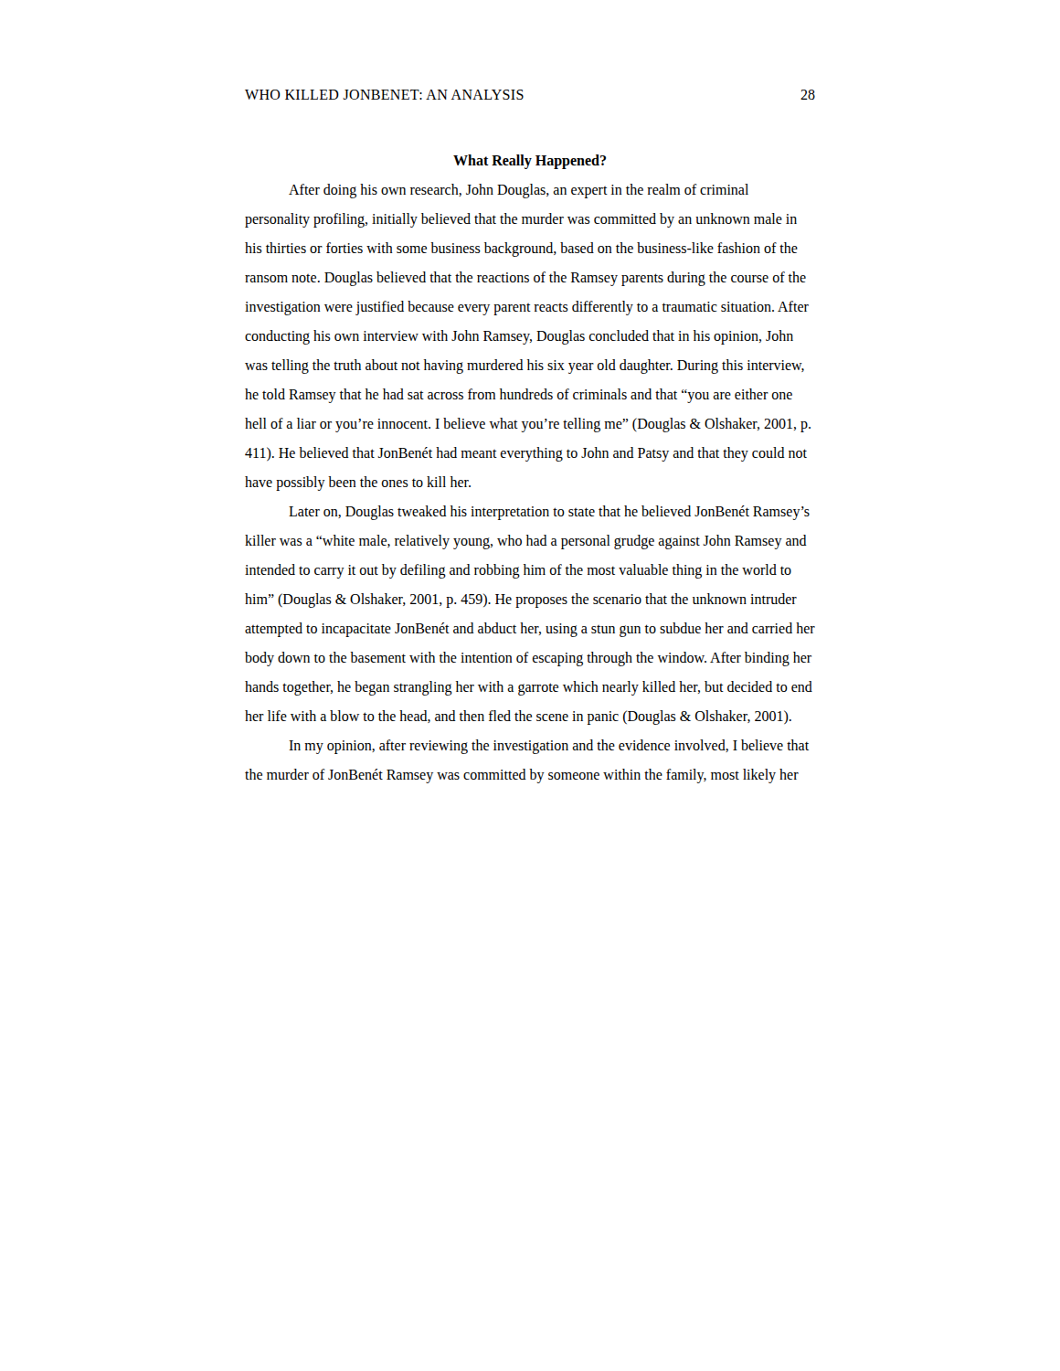Who Killed JonBenet: An Analysis 28
What Really Happened?
After doing his own research, John Douglas, an expert in the realm of criminal personality profiling, initially believed that the murder was committed by an unknown male in his thirties or forties with some business background, based on the business-like fashion of the ransom note. Douglas believed that the reactions of the Ramsey parents during the course of the investigation were justified because every parent reacts differently to a traumatic situation. After conducting his own interview with John Ramsey, Douglas concluded that in his opinion, John was telling the truth about not having murdered his six year old daughter. During this interview, he told Ramsey that he had sat across from hundreds of criminals and that “you are either one hell of a liar or you’re innocent. I believe what you’re telling me” (Douglas & Olshaker, 2001, p. 411). He believed that JonBenét had meant everything to John and Patsy and that they could not have possibly been the ones to kill her.
Later on, Douglas tweaked his interpretation to state that he believed JonBenét Ramsey’s killer was a “white male, relatively young, who had a personal grudge against John Ramsey and intended to carry it out by defiling and robbing him of the most valuable thing in the world to him” (Douglas & Olshaker, 2001, p. 459). He proposes the scenario that the unknown intruder attempted to incapacitate JonBenét and abduct her, using a stun gun to subdue her and carried her body down to the basement with the intention of escaping through the window. After binding her hands together, he began strangling her with a garrote which nearly killed her, but decided to end her life with a blow to the head, and then fled the scene in panic (Douglas & Olshaker, 2001).
In my opinion, after reviewing the investigation and the evidence involved, I believe that the murder of JonBenét Ramsey was committed by someone within the family, most likely her